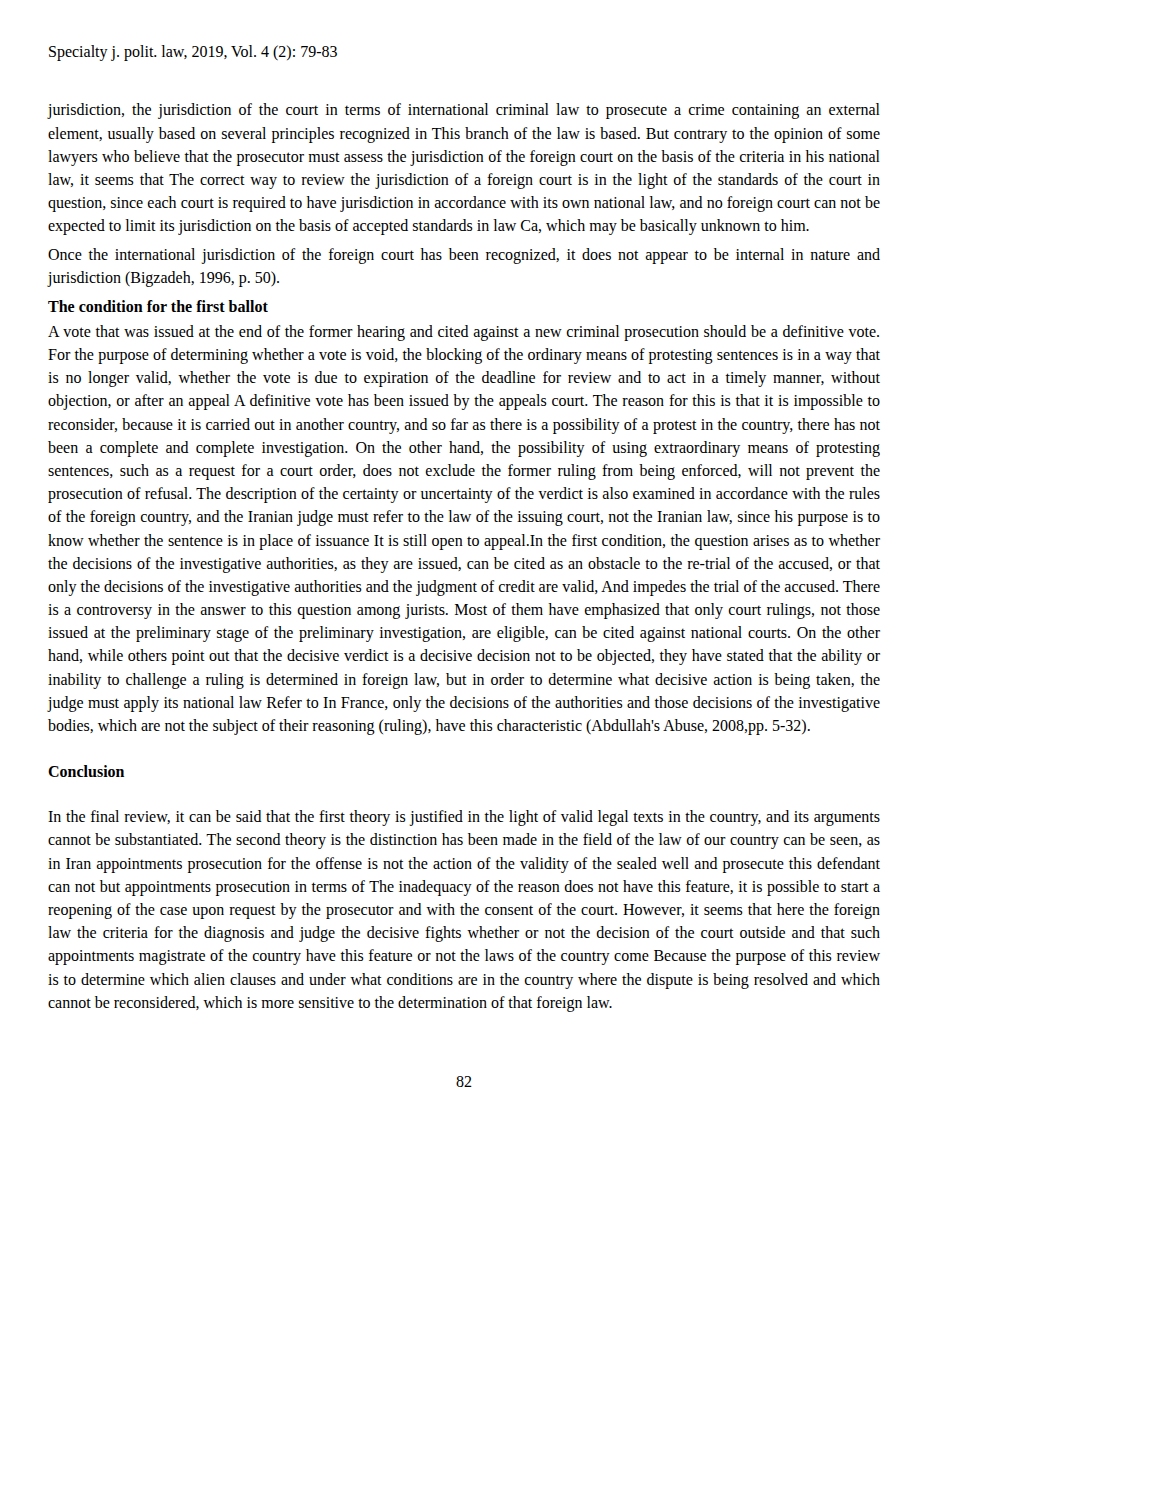Specialty j. polit. law, 2019, Vol. 4 (2): 79-83
jurisdiction, the jurisdiction of the court in terms of international criminal law to prosecute a crime containing an external element, usually based on several principles recognized in This branch of the law is based. But contrary to the opinion of some lawyers who believe that the prosecutor must assess the jurisdiction of the foreign court on the basis of the criteria in his national law, it seems that The correct way to review the jurisdiction of a foreign court is in the light of the standards of the court in question, since each court is required to have jurisdiction in accordance with its own national law, and no foreign court can not be expected to limit its jurisdiction on the basis of accepted standards in law Ca, which may be basically unknown to him.
Once the international jurisdiction of the foreign court has been recognized, it does not appear to be internal in nature and jurisdiction (Bigzadeh, 1996, p. 50).
The condition for the first ballot
A vote that was issued at the end of the former hearing and cited against a new criminal prosecution should be a definitive vote. For the purpose of determining whether a vote is void, the blocking of the ordinary means of protesting sentences is in a way that is no longer valid, whether the vote is due to expiration of the deadline for review and to act in a timely manner, without objection, or after an appeal A definitive vote has been issued by the appeals court. The reason for this is that it is impossible to reconsider, because it is carried out in another country, and so far as there is a possibility of a protest in the country, there has not been a complete and complete investigation. On the other hand, the possibility of using extraordinary means of protesting sentences, such as a request for a court order, does not exclude the former ruling from being enforced, will not prevent the prosecution of refusal. The description of the certainty or uncertainty of the verdict is also examined in accordance with the rules of the foreign country, and the Iranian judge must refer to the law of the issuing court, not the Iranian law, since his purpose is to know whether the sentence is in place of issuance It is still open to appeal.In the first condition, the question arises as to whether the decisions of the investigative authorities, as they are issued, can be cited as an obstacle to the re-trial of the accused, or that only the decisions of the investigative authorities and the judgment of credit are valid, And impedes the trial of the accused. There is a controversy in the answer to this question among jurists. Most of them have emphasized that only court rulings, not those issued at the preliminary stage of the preliminary investigation, are eligible, can be cited against national courts. On the other hand, while others point out that the decisive verdict is a decisive decision not to be objected, they have stated that the ability or inability to challenge a ruling is determined in foreign law, but in order to determine what decisive action is being taken, the judge must apply its national law Refer to In France, only the decisions of the authorities and those decisions of the investigative bodies, which are not the subject of their reasoning (ruling), have this characteristic (Abdullah's Abuse, 2008,pp. 5-32).
Conclusion
In the final review, it can be said that the first theory is justified in the light of valid legal texts in the country, and its arguments cannot be substantiated. The second theory is the distinction has been made in the field of the law of our country can be seen, as in Iran appointments prosecution for the offense is not the action of the validity of the sealed well and prosecute this defendant can not but appointments prosecution in terms of The inadequacy of the reason does not have this feature, it is possible to start a reopening of the case upon request by the prosecutor and with the consent of the court. However, it seems that here the foreign law the criteria for the diagnosis and judge the decisive fights whether or not the decision of the court outside and that such appointments magistrate of the country have this feature or not the laws of the country come Because the purpose of this review is to determine which alien clauses and under what conditions are in the country where the dispute is being resolved and which cannot be reconsidered, which is more sensitive to the determination of that foreign law.
82